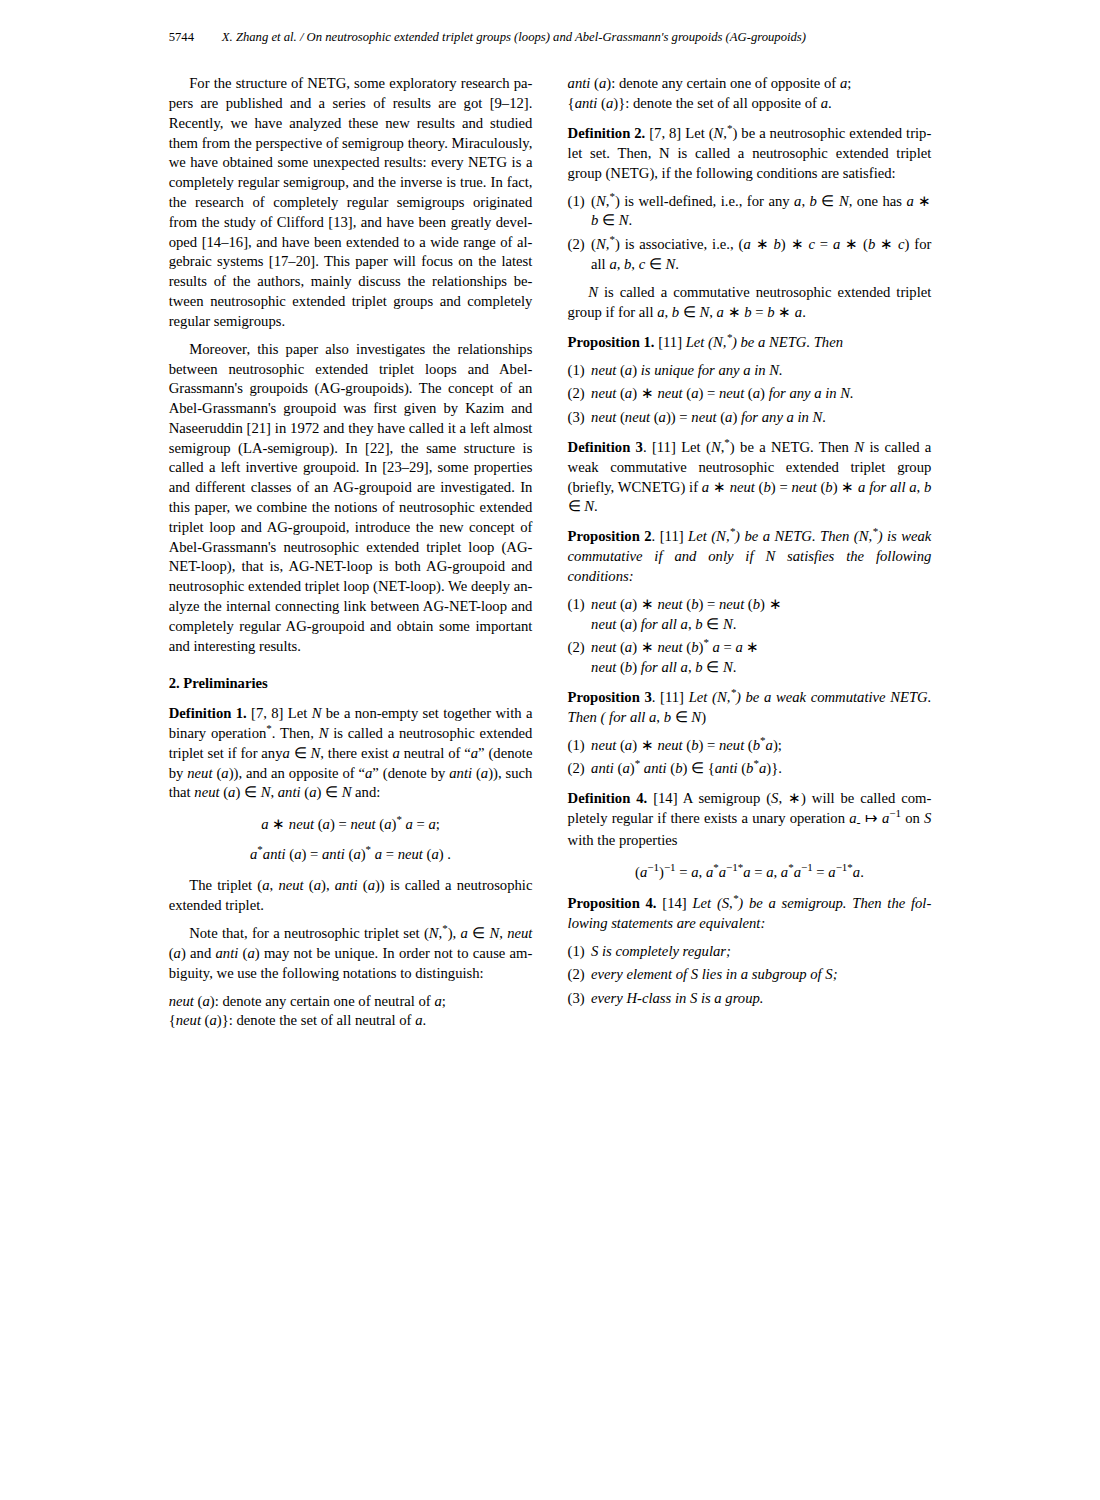5744 X. Zhang et al. / On neutrosophic extended triplet groups (loops) and Abel-Grassmann's groupoids (AG-groupoids)
For the structure of NETG, some exploratory research papers are published and a series of results are got [9–12]. Recently, we have analyzed these new results and studied them from the perspective of semigroup theory. Miraculously, we have obtained some unexpected results: every NETG is a completely regular semigroup, and the inverse is true. In fact, the research of completely regular semigroups originated from the study of Clifford [13], and have been greatly developed [14–16], and have been extended to a wide range of algebraic systems [17–20]. This paper will focus on the latest results of the authors, mainly discuss the relationships between neutrosophic extended triplet groups and completely regular semigroups.
Moreover, this paper also investigates the relationships between neutrosophic extended triplet loops and Abel-Grassmann's groupoids (AG-groupoids). The concept of an Abel-Grassmann's groupoid was first given by Kazim and Naseeruddin [21] in 1972 and they have called it a left almost semigroup (LA-semigroup). In [22], the same structure is called a left invertive groupoid. In [23–29], some properties and different classes of an AG-groupoid are investigated. In this paper, we combine the notions of neutrosophic extended triplet loop and AG-groupoid, introduce the new concept of Abel-Grassmann's neutrosophic extended triplet loop (AG-NET-loop), that is, AG-NET-loop is both AG-groupoid and neutrosophic extended triplet loop (NET-loop). We deeply analyze the internal connecting link between AG-NET-loop and completely regular AG-groupoid and obtain some important and interesting results.
2. Preliminaries
Definition 1. [7, 8] Let N be a non-empty set together with a binary operation*. Then, N is called a neutrosophic extended triplet set if for anya ∈ N, there exist a neutral of “a” (denote by neut (a)), and an opposite of “a” (denote by anti (a)), such that neut (a) ∈ N, anti (a) ∈ N and:
a ∗ neut (a) = neut (a)* a = a;
a*anti (a) = anti (a)* a = neut (a) .
The triplet (a, neut (a), anti (a)) is called a neutrosophic extended triplet.
Note that, for a neutrosophic triplet set (N,*), a ∈ N, neut (a) and anti (a) may not be unique. In order not to cause ambiguity, we use the following notations to distinguish:
neut (a): denote any certain one of neutral of a;
{neut (a)}: denote the set of all neutral of a.
anti (a): denote any certain one of opposite of a;
{anti (a)}: denote the set of all opposite of a.
Definition 2. [7, 8] Let (N,*) be a neutrosophic extended triplet set. Then, N is called a neutrosophic extended triplet group (NETG), if the following conditions are satisfied:
(1) (N,*) is well-defined, i.e., for any a, b ∈ N, one has a ∗ b ∈ N.
(2) (N,*) is associative, i.e., (a ∗ b) ∗ c = a ∗ (b ∗ c) for all a, b, c ∈ N.
N is called a commutative neutrosophic extended triplet group if for all a, b ∈ N, a ∗ b = b ∗ a.
Proposition 1. [11] Let (N,*) be a NETG. Then
(1) neut (a) is unique for any a in N.
(2) neut (a) ∗ neut (a) = neut (a) for any a in N.
(3) neut (neut (a)) = neut (a) for any a in N.
Definition 3. [11] Let (N,*) be a NETG. Then N is called a weak commutative neutrosophic extended triplet group (briefly, WCNETG) if a ∗ neut (b) = neut (b) ∗ a for all a, b ∈ N.
Proposition 2. [11] Let (N,*) be a NETG. Then (N,*) is weak commutative if and only if N satisfies the following conditions:
(1) neut (a) ∗ neut (b) = neut (b) ∗
neut (a) for all a, b ∈ N.
(2) neut (a) ∗ neut (b)* a = a ∗
neut (b) for all a, b ∈ N.
Proposition 3. [11] Let (N,*) be a weak commutative NETG. Then ( for all a, b ∈ N)
(1) neut (a) ∗ neut (b) = neut (b*a);
(2) anti (a)* anti (b) ∈ {anti (b*a)}.
Definition 4. [14] A semigroup (S, ∗) will be called completely regular if there exists a unary operation a- ↦ a−1 on S with the properties
(a−1)−1 = a, a*a−1*a = a, a*a−1 = a−1*a.
Proposition 4. [14] Let (S,*) be a semigroup. Then the following statements are equivalent:
(1) S is completely regular;
(2) every element of S lies in a subgroup of S;
(3) every H-class in S is a group.